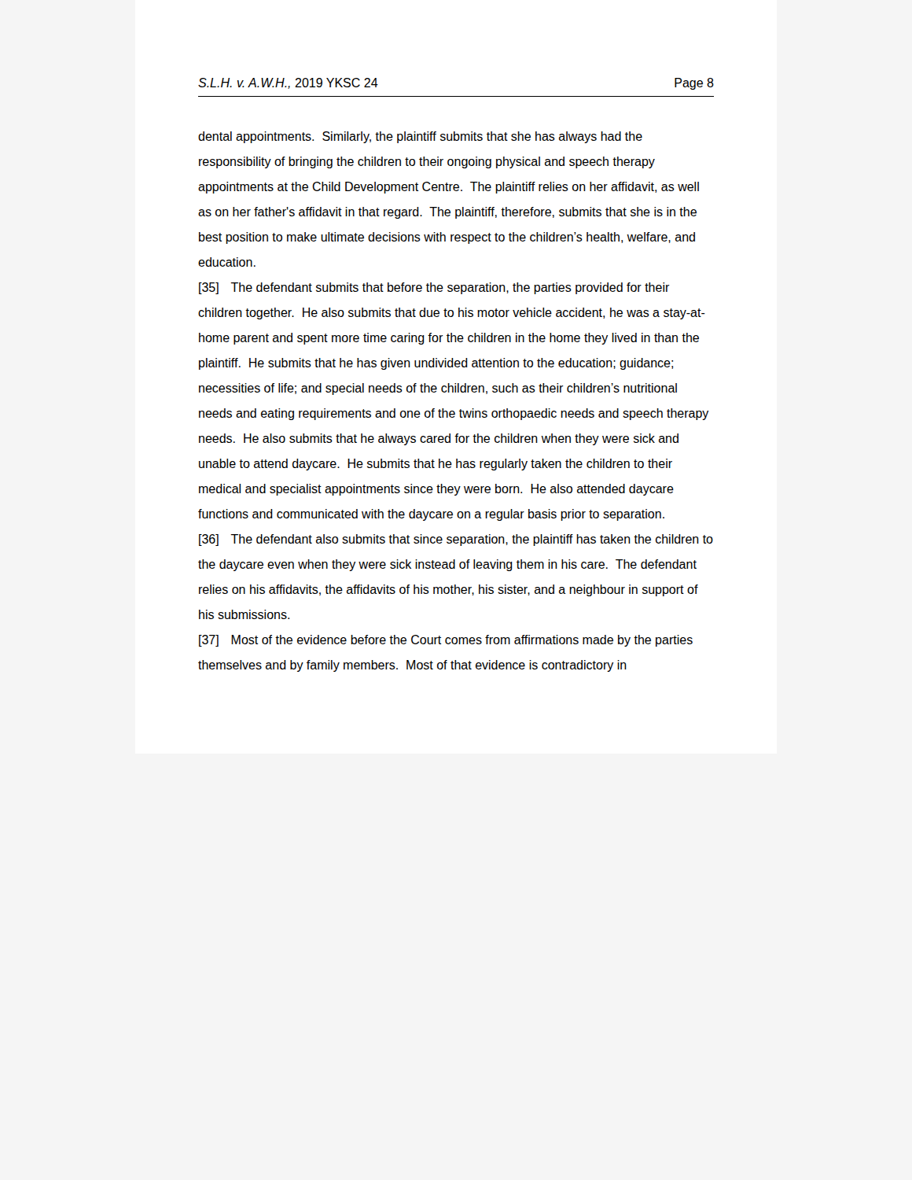S.L.H. v. A.W.H., 2019 YKSC 24
Page 8
dental appointments. Similarly, the plaintiff submits that she has always had the responsibility of bringing the children to their ongoing physical and speech therapy appointments at the Child Development Centre. The plaintiff relies on her affidavit, as well as on her father's affidavit in that regard. The plaintiff, therefore, submits that she is in the best position to make ultimate decisions with respect to the children’s health, welfare, and education.
[35] The defendant submits that before the separation, the parties provided for their children together. He also submits that due to his motor vehicle accident, he was a stay-at-home parent and spent more time caring for the children in the home they lived in than the plaintiff. He submits that he has given undivided attention to the education; guidance; necessities of life; and special needs of the children, such as their children’s nutritional needs and eating requirements and one of the twins orthopaedic needs and speech therapy needs. He also submits that he always cared for the children when they were sick and unable to attend daycare. He submits that he has regularly taken the children to their medical and specialist appointments since they were born. He also attended daycare functions and communicated with the daycare on a regular basis prior to separation.
[36] The defendant also submits that since separation, the plaintiff has taken the children to the daycare even when they were sick instead of leaving them in his care. The defendant relies on his affidavits, the affidavits of his mother, his sister, and a neighbour in support of his submissions.
[37] Most of the evidence before the Court comes from affirmations made by the parties themselves and by family members. Most of that evidence is contradictory in